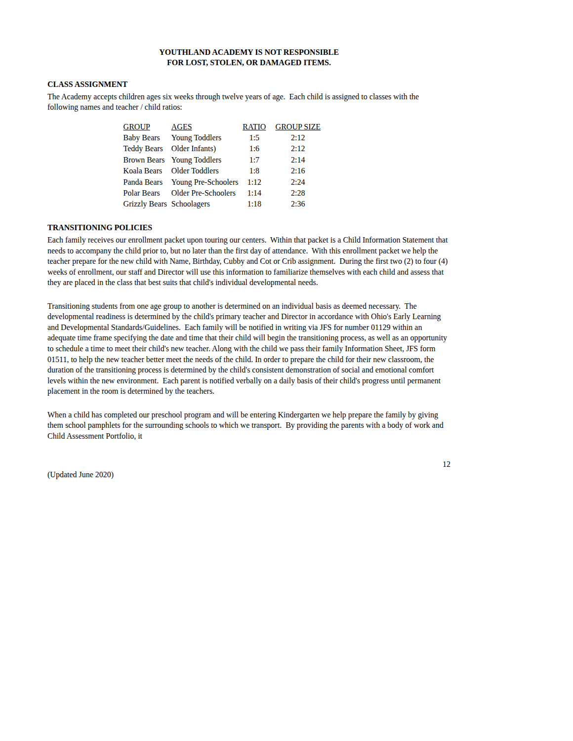YOUTHLAND ACADEMY IS NOT RESPONSIBLE
FOR LOST, STOLEN, OR DAMAGED ITEMS.
CLASS ASSIGNMENT
The Academy accepts children ages six weeks through twelve years of age. Each child is assigned to classes with the following names and teacher / child ratios:
| GROUP | AGES | RATIO | GROUP SIZE |
| --- | --- | --- | --- |
| Baby Bears | Young Toddlers | 1:5 | 2:12 |
| Teddy Bears | Older Infants) | 1:6 | 2:12 |
| Brown Bears | Young Toddlers | 1:7 | 2:14 |
| Koala Bears | Older Toddlers | 1:8 | 2:16 |
| Panda Bears | Young Pre-Schoolers | 1:12 | 2:24 |
| Polar Bears | Older Pre-Schoolers | 1:14 | 2:28 |
| Grizzly Bears | Schoolagers | 1:18 | 2:36 |
TRANSITIONING POLICIES
Each family receives our enrollment packet upon touring our centers. Within that packet is a Child Information Statement that needs to accompany the child prior to, but no later than the first day of attendance. With this enrollment packet we help the teacher prepare for the new child with Name, Birthday, Cubby and Cot or Crib assignment. During the first two (2) to four (4) weeks of enrollment, our staff and Director will use this information to familiarize themselves with each child and assess that they are placed in the class that best suits that child's individual developmental needs.
Transitioning students from one age group to another is determined on an individual basis as deemed necessary. The developmental readiness is determined by the child's primary teacher and Director in accordance with Ohio's Early Learning and Developmental Standards/Guidelines. Each family will be notified in writing via JFS for number 01129 within an adequate time frame specifying the date and time that their child will begin the transitioning process, as well as an opportunity to schedule a time to meet their child's new teacher. Along with the child we pass their family Information Sheet, JFS form 01511, to help the new teacher better meet the needs of the child. In order to prepare the child for their new classroom, the duration of the transitioning process is determined by the child's consistent demonstration of social and emotional comfort levels within the new environment. Each parent is notified verbally on a daily basis of their child's progress until permanent placement in the room is determined by the teachers.
When a child has completed our preschool program and will be entering Kindergarten we help prepare the family by giving them school pamphlets for the surrounding schools to which we transport. By providing the parents with a body of work and Child Assessment Portfolio, it
12
(Updated June 2020)